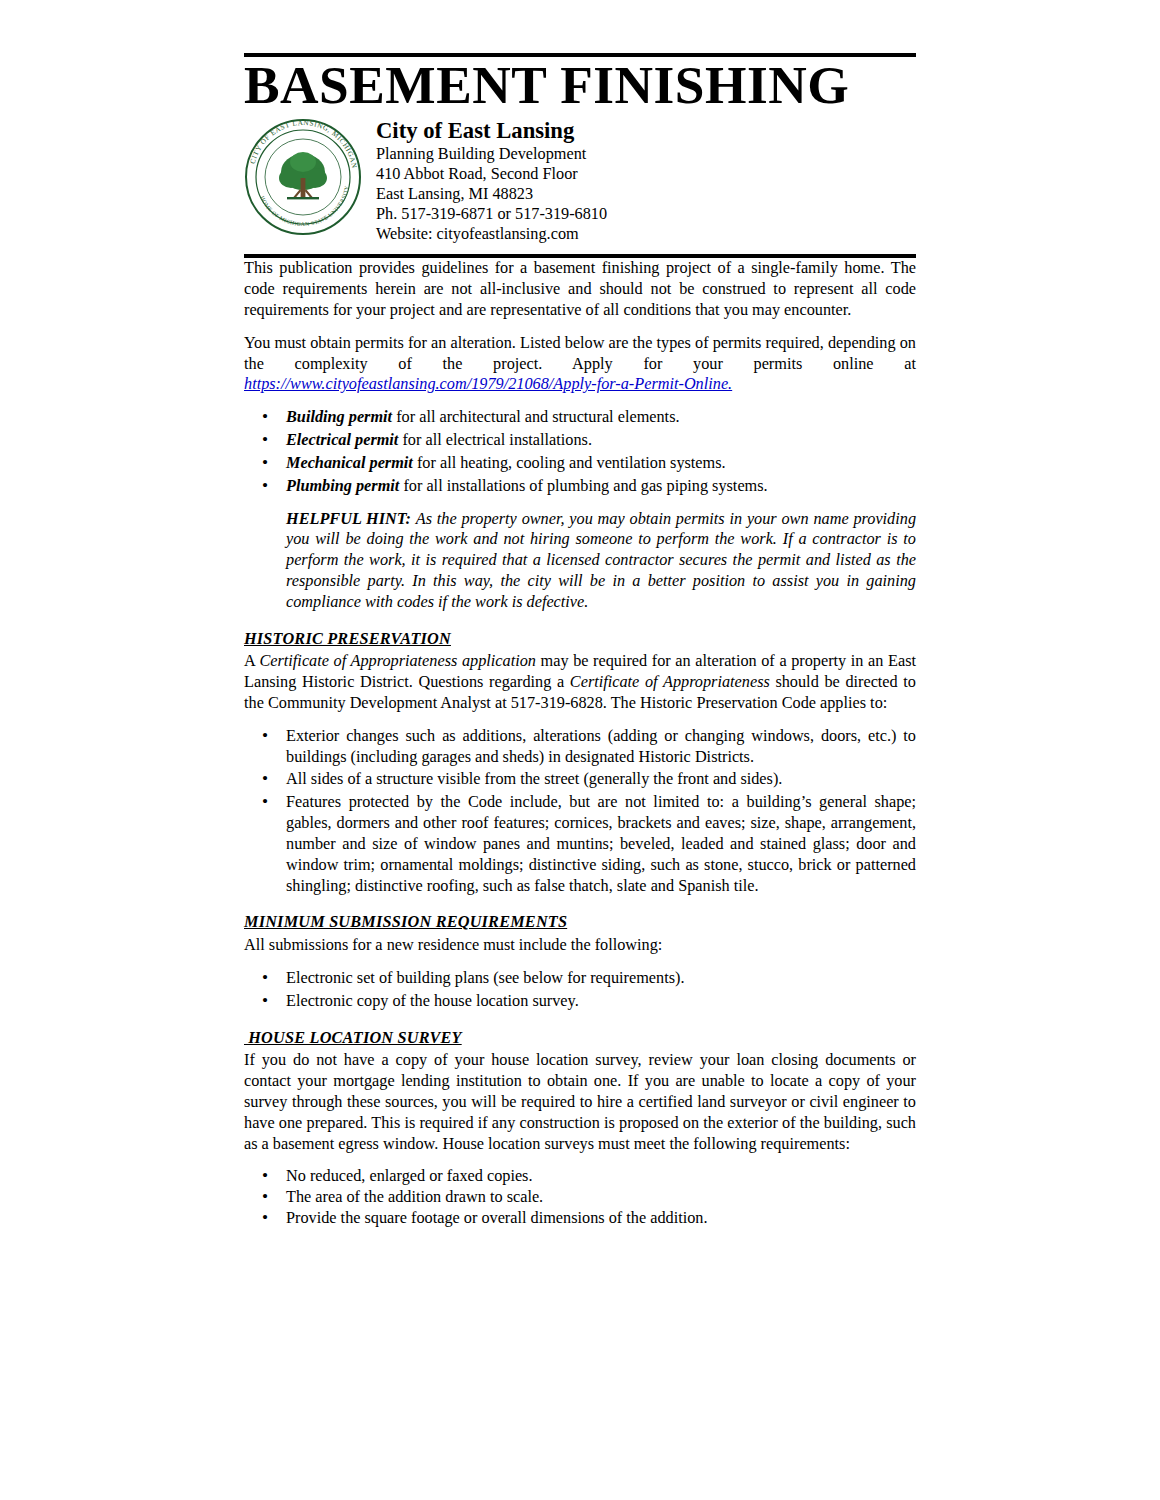BASEMENT FINISHING
CITY OF EAST LANSING, MICHIGAN HOME OF MICHIGAN STATE UNIVERSITY
City of East Lansing
Planning Building Development
410 Abbot Road, Second Floor
East Lansing, MI 48823
Ph. 517-319-6871 or 517-319-6810
Website: cityofeastlansing.com
This publication provides guidelines for a basement finishing project of a single-family home. The code requirements herein are not all-inclusive and should not be construed to represent all code requirements for your project and are representative of all conditions that you may encounter.
You must obtain permits for an alteration. Listed below are the types of permits required, depending on the complexity of the project. Apply for your permits online at https://www.cityofeastlansing.com/1979/21068/Apply-for-a-Permit-Online.
Building permit for all architectural and structural elements.
Electrical permit for all electrical installations.
Mechanical permit for all heating, cooling and ventilation systems.
Plumbing permit for all installations of plumbing and gas piping systems.
HELPFUL HINT: As the property owner, you may obtain permits in your own name providing you will be doing the work and not hiring someone to perform the work. If a contractor is to perform the work, it is required that a licensed contractor secures the permit and listed as the responsible party. In this way, the city will be in a better position to assist you in gaining compliance with codes if the work is defective.
Historic Preservation
A Certificate of Appropriateness application may be required for an alteration of a property in an East Lansing Historic District. Questions regarding a Certificate of Appropriateness should be directed to the Community Development Analyst at 517-319-6828. The Historic Preservation Code applies to:
Exterior changes such as additions, alterations (adding or changing windows, doors, etc.) to buildings (including garages and sheds) in designated Historic Districts.
All sides of a structure visible from the street (generally the front and sides).
Features protected by the Code include, but are not limited to: a building’s general shape; gables, dormers and other roof features; cornices, brackets and eaves; size, shape, arrangement, number and size of window panes and muntins; beveled, leaded and stained glass; door and window trim; ornamental moldings; distinctive siding, such as stone, stucco, brick or patterned shingling; distinctive roofing, such as false thatch, slate and Spanish tile.
Minimum Submission Requirements
All submissions for a new residence must include the following:
Electronic set of building plans (see below for requirements).
Electronic copy of the house location survey.
House Location Survey
If you do not have a copy of your house location survey, review your loan closing documents or contact your mortgage lending institution to obtain one. If you are unable to locate a copy of your survey through these sources, you will be required to hire a certified land surveyor or civil engineer to have one prepared. This is required if any construction is proposed on the exterior of the building, such as a basement egress window. House location surveys must meet the following requirements:
No reduced, enlarged or faxed copies.
The area of the addition drawn to scale.
Provide the square footage or overall dimensions of the addition.